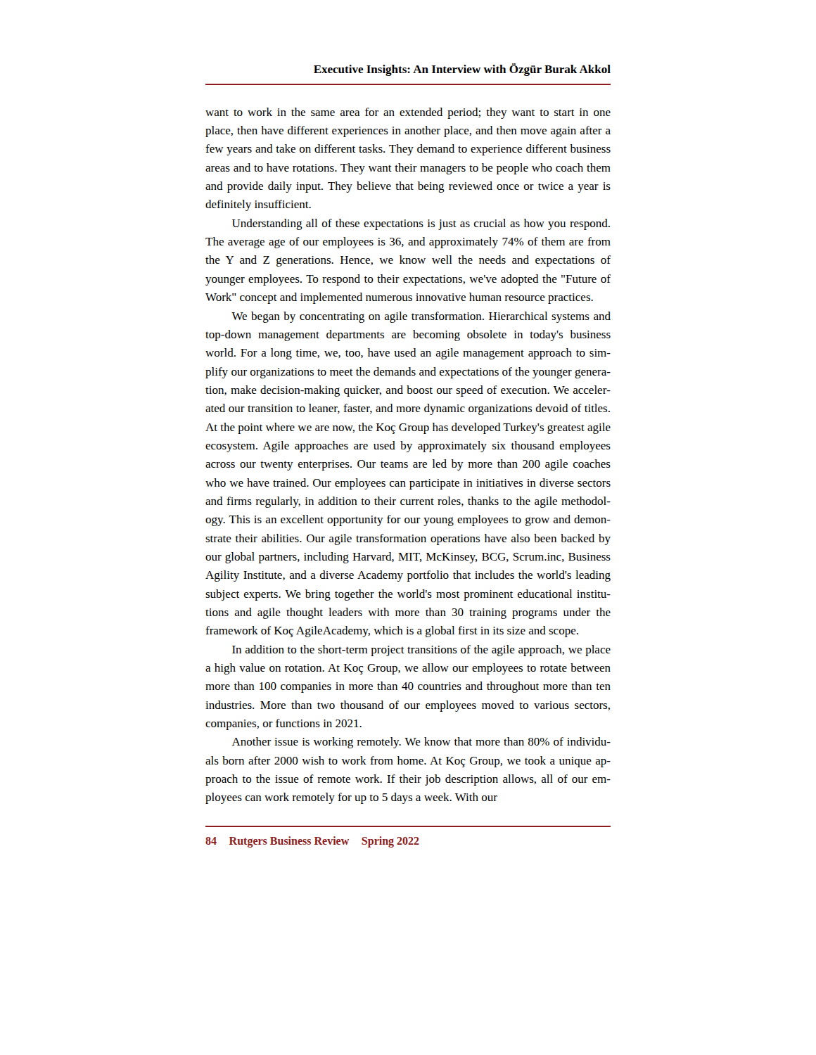Executive Insights: An Interview with Özgür Burak Akkol
want to work in the same area for an extended period; they want to start in one place, then have different experiences in another place, and then move again after a few years and take on different tasks. They demand to experience different business areas and to have rotations. They want their managers to be people who coach them and provide daily input. They believe that being reviewed once or twice a year is definitely insufficient.
Understanding all of these expectations is just as crucial as how you respond. The average age of our employees is 36, and approximately 74% of them are from the Y and Z generations. Hence, we know well the needs and expectations of younger employees. To respond to their expectations, we've adopted the "Future of Work" concept and implemented numerous innovative human resource practices.
We began by concentrating on agile transformation. Hierarchical systems and top-down management departments are becoming obsolete in today's business world. For a long time, we, too, have used an agile management approach to simplify our organizations to meet the demands and expectations of the younger generation, make decision-making quicker, and boost our speed of execution. We accelerated our transition to leaner, faster, and more dynamic organizations devoid of titles. At the point where we are now, the Koç Group has developed Turkey's greatest agile ecosystem. Agile approaches are used by approximately six thousand employees across our twenty enterprises. Our teams are led by more than 200 agile coaches who we have trained. Our employees can participate in initiatives in diverse sectors and firms regularly, in addition to their current roles, thanks to the agile methodology. This is an excellent opportunity for our young employees to grow and demonstrate their abilities. Our agile transformation operations have also been backed by our global partners, including Harvard, MIT, McKinsey, BCG, Scrum.inc, Business Agility Institute, and a diverse Academy portfolio that includes the world's leading subject experts. We bring together the world's most prominent educational institutions and agile thought leaders with more than 30 training programs under the framework of Koç AgileAcademy, which is a global first in its size and scope.
In addition to the short-term project transitions of the agile approach, we place a high value on rotation. At Koç Group, we allow our employees to rotate between more than 100 companies in more than 40 countries and throughout more than ten industries. More than two thousand of our employees moved to various sectors, companies, or functions in 2021.
Another issue is working remotely. We know that more than 80% of individuals born after 2000 wish to work from home. At Koç Group, we took a unique approach to the issue of remote work. If their job description allows, all of our employees can work remotely for up to 5 days a week. With our
84 Rutgers Business Review Spring 2022